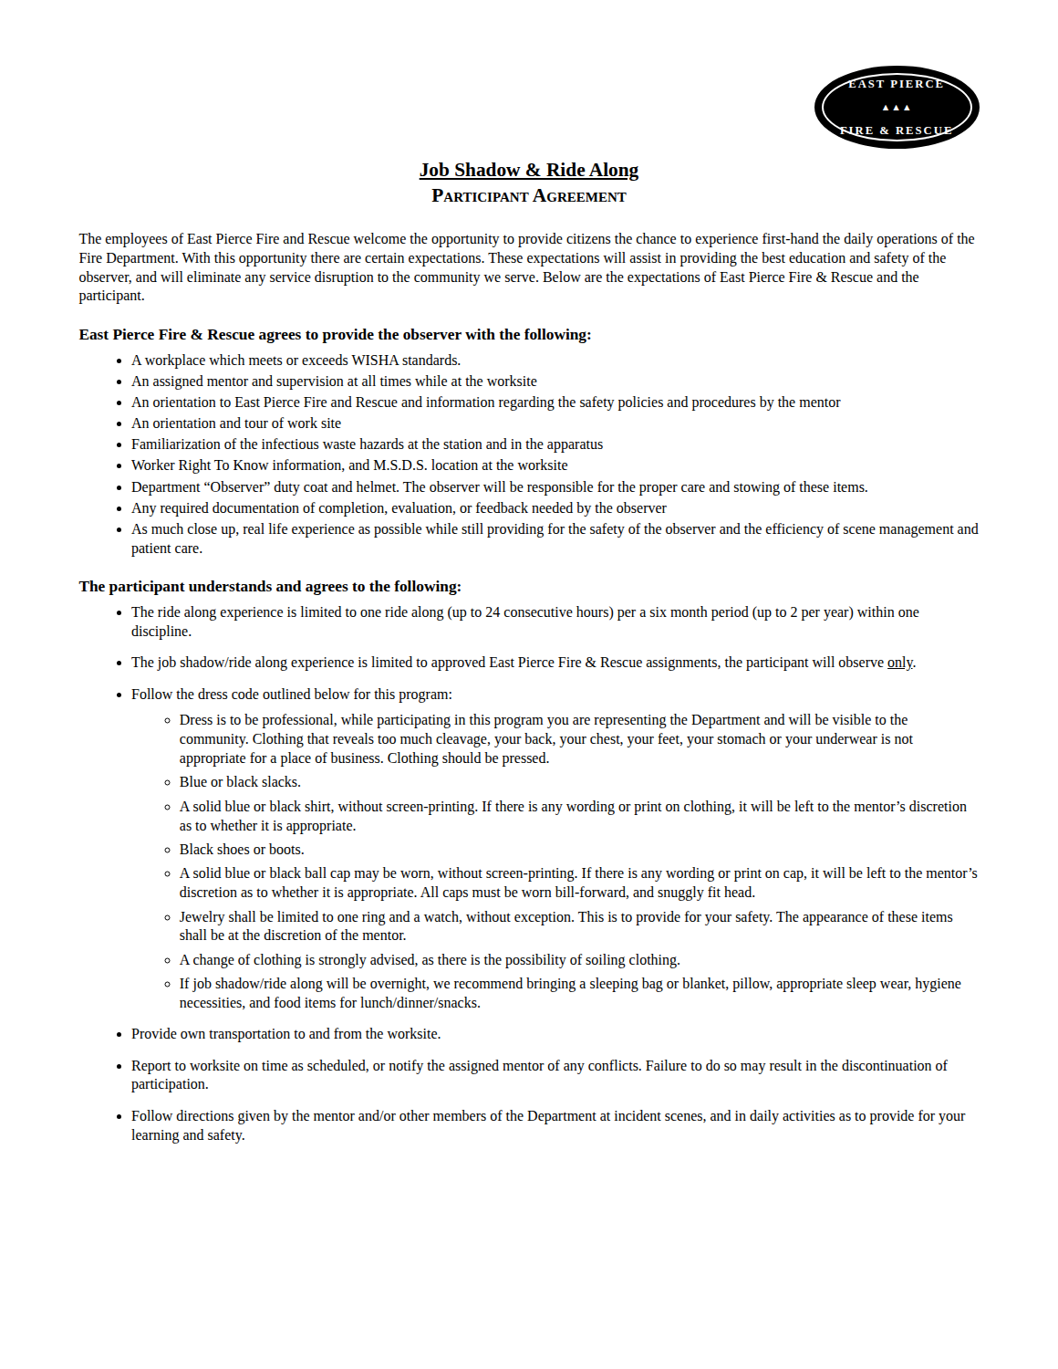EAST PIERCE ▲▲▲ FIRE & RESCUE
Job Shadow & Ride Along
Participant Agreement
The employees of East Pierce Fire and Rescue welcome the opportunity to provide citizens the chance to experience first-hand the daily operations of the Fire Department. With this opportunity there are certain expectations. These expectations will assist in providing the best education and safety of the observer, and will eliminate any service disruption to the community we serve. Below are the expectations of East Pierce Fire & Rescue and the participant.
East Pierce Fire & Rescue agrees to provide the observer with the following:
A workplace which meets or exceeds WISHA standards.
An assigned mentor and supervision at all times while at the worksite
An orientation to East Pierce Fire and Rescue and information regarding the safety policies and procedures by the mentor
An orientation and tour of work site
Familiarization of the infectious waste hazards at the station and in the apparatus
Worker Right To Know information, and M.S.D.S. location at the worksite
Department “Observer” duty coat and helmet. The observer will be responsible for the proper care and stowing of these items.
Any required documentation of completion, evaluation, or feedback needed by the observer
As much close up, real life experience as possible while still providing for the safety of the observer and the efficiency of scene management and patient care.
The participant understands and agrees to the following:
The ride along experience is limited to one ride along (up to 24 consecutive hours) per a six month period (up to 2 per year) within one discipline.
The job shadow/ride along experience is limited to approved East Pierce Fire & Rescue assignments, the participant will observe only.
Follow the dress code outlined below for this program:
Dress is to be professional, while participating in this program you are representing the Department and will be visible to the community. Clothing that reveals too much cleavage, your back, your chest, your feet, your stomach or your underwear is not appropriate for a place of business. Clothing should be pressed.
Blue or black slacks.
A solid blue or black shirt, without screen-printing. If there is any wording or print on clothing, it will be left to the mentor’s discretion as to whether it is appropriate.
Black shoes or boots.
A solid blue or black ball cap may be worn, without screen-printing. If there is any wording or print on cap, it will be left to the mentor’s discretion as to whether it is appropriate. All caps must be worn bill-forward, and snuggly fit head.
Jewelry shall be limited to one ring and a watch, without exception. This is to provide for your safety. The appearance of these items shall be at the discretion of the mentor.
A change of clothing is strongly advised, as there is the possibility of soiling clothing.
If job shadow/ride along will be overnight, we recommend bringing a sleeping bag or blanket, pillow, appropriate sleep wear, hygiene necessities, and food items for lunch/dinner/snacks.
Provide own transportation to and from the worksite.
Report to worksite on time as scheduled, or notify the assigned mentor of any conflicts. Failure to do so may result in the discontinuation of participation.
Follow directions given by the mentor and/or other members of the Department at incident scenes, and in daily activities as to provide for your learning and safety.